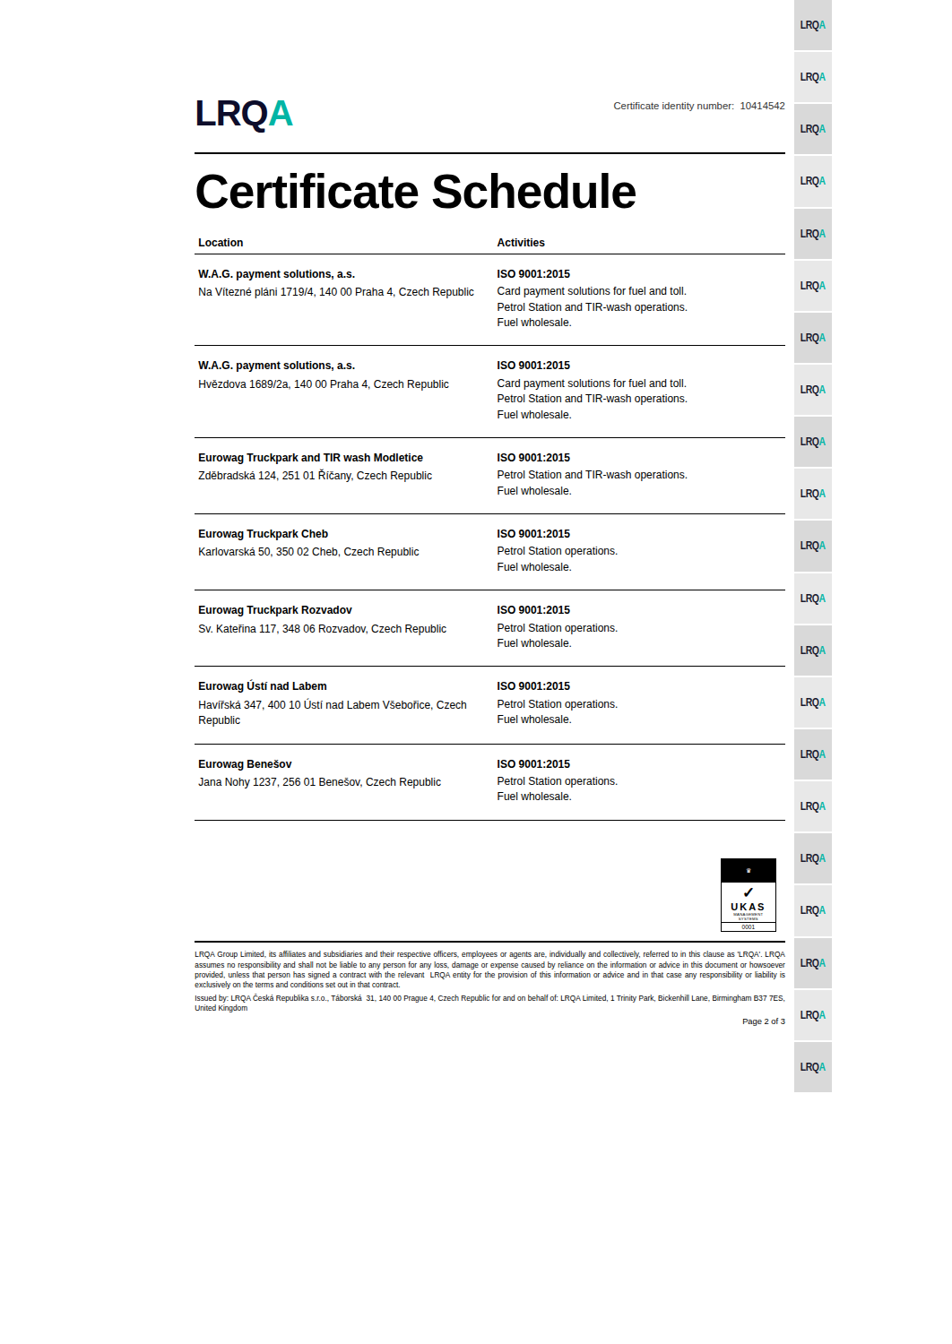LRQA
LRQA
LRQA
LRQA
LRQA
LRQA
LRQA
LRQA
LRQA
LRQA
LRQA
LRQA
LRQA
LRQA
LRQA
LRQA
LRQA
LRQA
LRQA
LRQA
LRQA
LRQA
Certificate identity number: 10414542
Certificate Schedule
| Location | Activities |
| --- | --- |
| W.A.G. payment solutions, a.s. Na Vítezné pláni 1719/4, 140 00 Praha 4, Czech Republic | ISO 9001:2015 Card payment solutions for fuel and toll. Petrol Station and TIR-wash operations. Fuel wholesale. |
| W.A.G. payment solutions, a.s. Hvězdova 1689/2a, 140 00 Praha 4, Czech Republic | ISO 9001:2015 Card payment solutions for fuel and toll. Petrol Station and TIR-wash operations. Fuel wholesale. |
| Eurowag Truckpark and TIR wash Modletice Zděbradská 124, 251 01 Říčany, Czech Republic | ISO 9001:2015 Petrol Station and TIR-wash operations. Fuel wholesale. |
| Eurowag Truckpark Cheb Karlovarská 50, 350 02 Cheb, Czech Republic | ISO 9001:2015 Petrol Station operations. Fuel wholesale. |
| Eurowag Truckpark Rozvadov Sv. Kateřina 117, 348 06 Rozvadov, Czech Republic | ISO 9001:2015 Petrol Station operations. Fuel wholesale. |
| Eurowag Ústí nad Labem Havířská 347, 400 10 Ústí nad Labem Všebořice, Czech Republic | ISO 9001:2015 Petrol Station operations. Fuel wholesale. |
| Eurowag Benešov Jana Nohy 1237, 256 01 Benešov, Czech Republic | ISO 9001:2015 Petrol Station operations. Fuel wholesale. |
♛
✓
UKAS
MANAGEMENT
SYSTEMS
0001
LRQA Group Limited, its affiliates and subsidiaries and their respective officers, employees or agents are, individually and collectively, referred to in this clause as 'LRQA'. LRQA assumes no responsibility and shall not be liable to any person for any loss, damage or expense caused by reliance on the information or advice in this document or howsoever provided, unless that person has signed a contract with the relevant LRQA entity for the provision of this information or advice and in that case any responsibility or liability is exclusively on the terms and conditions set out in that contract.
Issued by: LRQA Česká Republika s.r.o., Táborská 31, 140 00 Prague 4, Czech Republic for and on behalf of: LRQA Limited, 1 Trinity Park, Bickenhill Lane, Birmingham B37 7ES, United Kingdom
Page 2 of 3